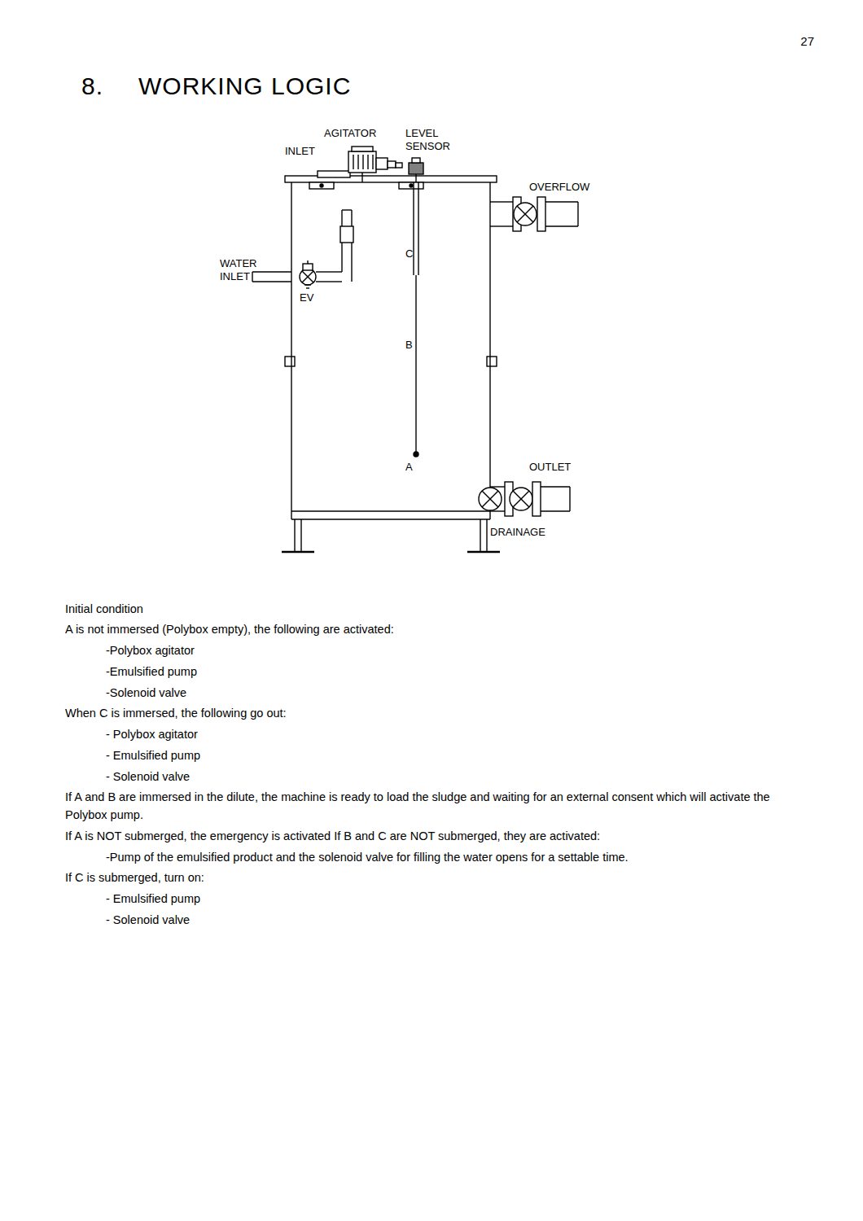27
8. WORKING LOGIC
AGITATOR INLET LEVEL SENSOR OVERFLOW WATER INLET EV C B A OUTLET DRAINAGE
Initial condition
A is not immersed (Polybox empty), the following are activated:
-Polybox agitator
-Emulsified pump
-Solenoid valve
When C is immersed, the following go out:
- Polybox agitator
- Emulsified pump
- Solenoid valve
If A and B are immersed in the dilute, the machine is ready to load the sludge and waiting for an external consent which will activate the Polybox pump.
If A is NOT submerged, the emergency is activated If B and C are NOT submerged, they are activated:
-Pump of the emulsified product and the solenoid valve for filling the water opens for a settable time.
If C is submerged, turn on:
- Emulsified pump
- Solenoid valve